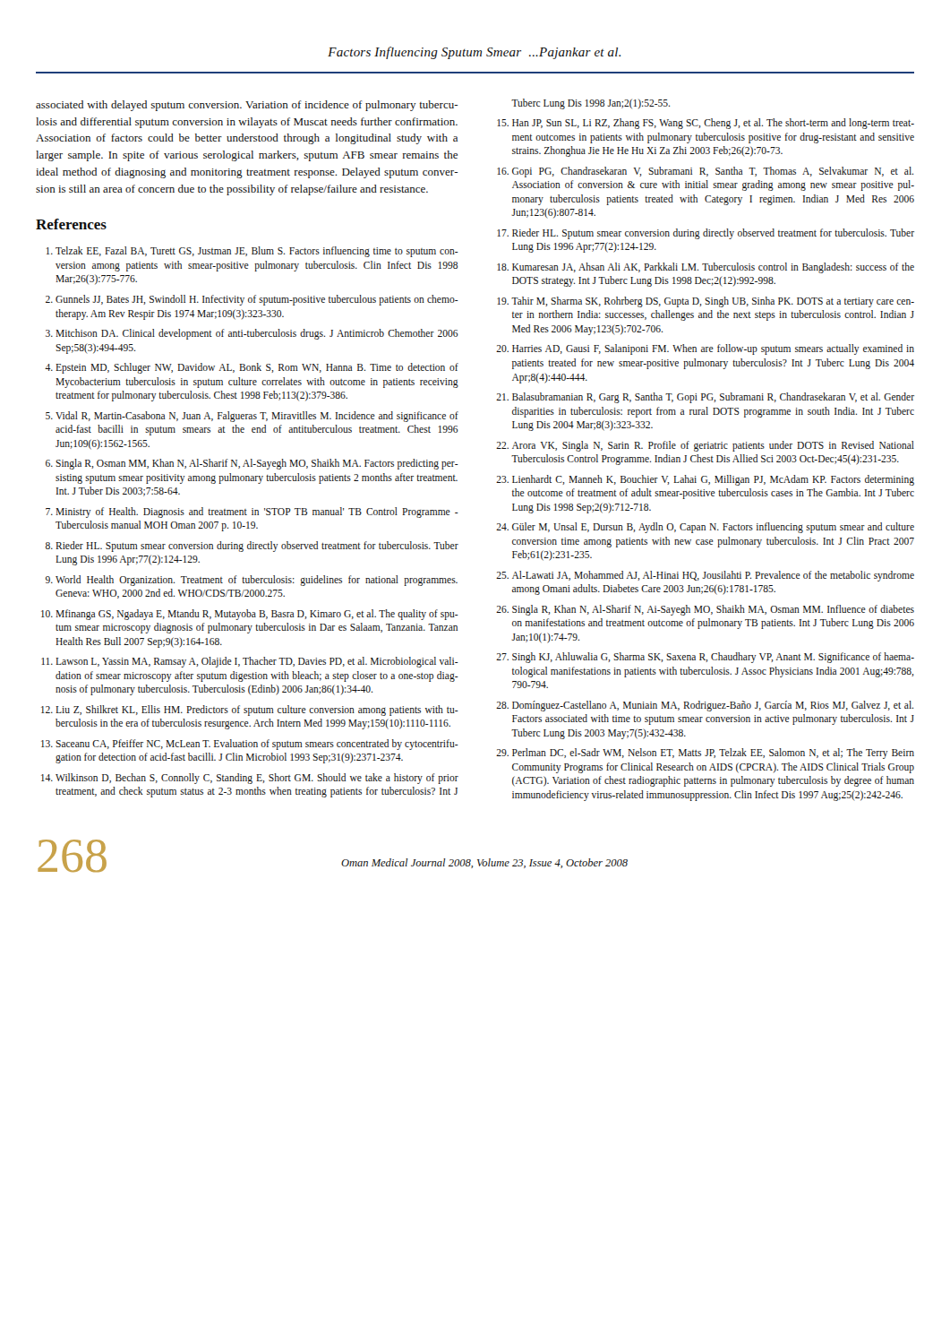Factors Influencing Sputum Smear ...Pajankar et al.
associated with delayed sputum conversion. Variation of incidence of pulmonary tuberculosis and differential sputum conversion in wilayats of Muscat needs further confirmation. Association of factors could be better understood through a longitudinal study with a larger sample. In spite of various serological markers, sputum AFB smear remains the ideal method of diagnosing and monitoring treatment response. Delayed sputum conversion is still an area of concern due to the possibility of relapse/failure and resistance.
References
Telzak EE, Fazal BA, Turett GS, Justman JE, Blum S. Factors influencing time to sputum conversion among patients with smear-positive pulmonary tuberculosis. Clin Infect Dis 1998 Mar;26(3):775-776.
Gunnels JJ, Bates JH, Swindoll H. Infectivity of sputum-positive tuberculous patients on chemotherapy. Am Rev Respir Dis 1974 Mar;109(3):323-330.
Mitchison DA. Clinical development of anti-tuberculosis drugs. J Antimicrob Chemother 2006 Sep;58(3):494-495.
Epstein MD, Schluger NW, Davidow AL, Bonk S, Rom WN, Hanna B. Time to detection of Mycobacterium tuberculosis in sputum culture correlates with outcome in patients receiving treatment for pulmonary tuberculosis. Chest 1998 Feb;113(2):379-386.
Vidal R, Martin-Casabona N, Juan A, Falgueras T, Miravitlles M. Incidence and significance of acid-fast bacilli in sputum smears at the end of antituberculous treatment. Chest 1996 Jun;109(6):1562-1565.
Singla R, Osman MM, Khan N, Al-Sharif N, Al-Sayegh MO, Shaikh MA. Factors predicting persisting sputum smear positivity among pulmonary tuberculosis patients 2 months after treatment. Int. J Tuber Dis 2003;7:58-64.
Ministry of Health. Diagnosis and treatment in 'STOP TB manual' TB Control Programme - Tuberculosis manual MOH Oman 2007 p. 10-19.
Rieder HL. Sputum smear conversion during directly observed treatment for tuberculosis. Tuber Lung Dis 1996 Apr;77(2):124-129.
World Health Organization. Treatment of tuberculosis: guidelines for national programmes. Geneva: WHO, 2000 2nd ed. WHO/CDS/TB/2000.275.
Mfinanga GS, Ngadaya E, Mtandu R, Mutayoba B, Basra D, Kimaro G, et al. The quality of sputum smear microscopy diagnosis of pulmonary tuberculosis in Dar es Salaam, Tanzania. Tanzan Health Res Bull 2007 Sep;9(3):164-168.
Lawson L, Yassin MA, Ramsay A, Olajide I, Thacher TD, Davies PD, et al. Microbiological validation of smear microscopy after sputum digestion with bleach; a step closer to a one-stop diagnosis of pulmonary tuberculosis. Tuberculosis (Edinb) 2006 Jan;86(1):34-40.
Liu Z, Shilkret KL, Ellis HM. Predictors of sputum culture conversion among patients with tuberculosis in the era of tuberculosis resurgence. Arch Intern Med 1999 May;159(10):1110-1116.
Saceanu CA, Pfeiffer NC, McLean T. Evaluation of sputum smears concentrated by cytocentrifugation for detection of acid-fast bacilli. J Clin Microbiol 1993 Sep;31(9):2371-2374.
Wilkinson D, Bechan S, Connolly C, Standing E, Short GM. Should we take a history of prior treatment, and check sputum status at 2-3 months when treating patients for tuberculosis? Int J Tuberc Lung Dis 1998 Jan;2(1):52-55.
Han JP, Sun SL, Li RZ, Zhang FS, Wang SC, Cheng J, et al. The short-term and long-term treatment outcomes in patients with pulmonary tuberculosis positive for drug-resistant and sensitive strains. Zhonghua Jie He He Hu Xi Za Zhi 2003 Feb;26(2):70-73.
Gopi PG, Chandrasekaran V, Subramani R, Santha T, Thomas A, Selvakumar N, et al. Association of conversion & cure with initial smear grading among new smear positive pulmonary tuberculosis patients treated with Category I regimen. Indian J Med Res 2006 Jun;123(6):807-814.
Rieder HL. Sputum smear conversion during directly observed treatment for tuberculosis. Tuber Lung Dis 1996 Apr;77(2):124-129.
Kumaresan JA, Ahsan Ali AK, Parkkali LM. Tuberculosis control in Bangladesh: success of the DOTS strategy. Int J Tuberc Lung Dis 1998 Dec;2(12):992-998.
Tahir M, Sharma SK, Rohrberg DS, Gupta D, Singh UB, Sinha PK. DOTS at a tertiary care center in northern India: successes, challenges and the next steps in tuberculosis control. Indian J Med Res 2006 May;123(5):702-706.
Harries AD, Gausi F, Salaniponi FM. When are follow-up sputum smears actually examined in patients treated for new smear-positive pulmonary tuberculosis? Int J Tuberc Lung Dis 2004 Apr;8(4):440-444.
Balasubramanian R, Garg R, Santha T, Gopi PG, Subramani R, Chandrasekaran V, et al. Gender disparities in tuberculosis: report from a rural DOTS programme in south India. Int J Tuberc Lung Dis 2004 Mar;8(3):323-332.
Arora VK, Singla N, Sarin R. Profile of geriatric patients under DOTS in Revised National Tuberculosis Control Programme. Indian J Chest Dis Allied Sci 2003 Oct-Dec;45(4):231-235.
Lienhardt C, Manneh K, Bouchier V, Lahai G, Milligan PJ, McAdam KP. Factors determining the outcome of treatment of adult smear-positive tuberculosis cases in The Gambia. Int J Tuberc Lung Dis 1998 Sep;2(9):712-718.
Güler M, Unsal E, Dursun B, Aydln O, Capan N. Factors influencing sputum smear and culture conversion time among patients with new case pulmonary tuberculosis. Int J Clin Pract 2007 Feb;61(2):231-235.
Al-Lawati JA, Mohammed AJ, Al-Hinai HQ, Jousilahti P. Prevalence of the metabolic syndrome among Omani adults. Diabetes Care 2003 Jun;26(6):1781-1785.
Singla R, Khan N, Al-Sharif N, Ai-Sayegh MO, Shaikh MA, Osman MM. Influence of diabetes on manifestations and treatment outcome of pulmonary TB patients. Int J Tuberc Lung Dis 2006 Jan;10(1):74-79.
Singh KJ, Ahluwalia G, Sharma SK, Saxena R, Chaudhary VP, Anant M. Significance of haematological manifestations in patients with tuberculosis. J Assoc Physicians India 2001 Aug;49:788, 790-794.
Domínguez-Castellano A, Muniain MA, Rodriguez-Baño J, García M, Rios MJ, Galvez J, et al. Factors associated with time to sputum smear conversion in active pulmonary tuberculosis. Int J Tuberc Lung Dis 2003 May;7(5):432-438.
Perlman DC, el-Sadr WM, Nelson ET, Matts JP, Telzak EE, Salomon N, et al; The Terry Beirn Community Programs for Clinical Research on AIDS (CPCRA). The AIDS Clinical Trials Group (ACTG). Variation of chest radiographic patterns in pulmonary tuberculosis by degree of human immunodeficiency virus-related immunosuppression. Clin Infect Dis 1997 Aug;25(2):242-246.
268
Oman Medical Journal 2008, Volume 23, Issue 4, October 2008